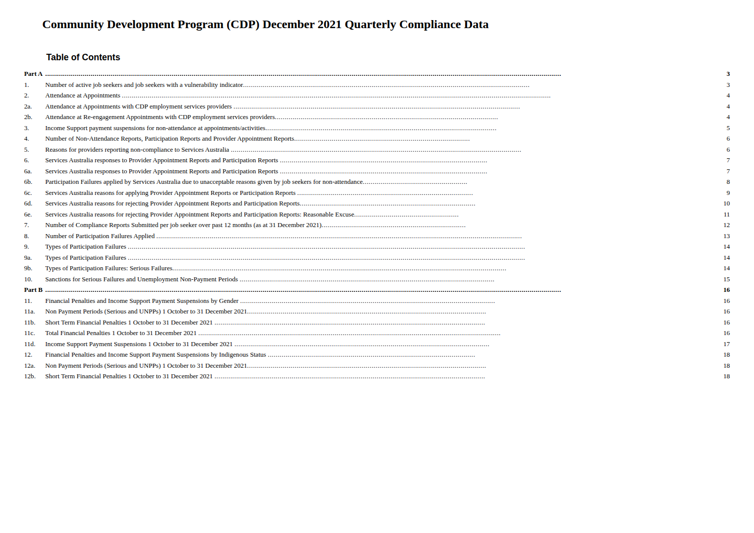Community Development Program (CDP) December 2021 Quarterly Compliance Data
Table of Contents
| Part A | ..................................................................................................................................................................................................................................................................... | 3 |
| 1. | Number of active job seekers and job seekers with a vulnerability indicator ................................................................................................................................................. | 3 |
| 2. | Attendance at Appointments ......................................................................................................................................................................................................................... | 4 |
| 2a. | Attendance at Appointments with CDP employment services providers ................................................................................................................................................. | 4 |
| 2b. | Attendance at Re-engagement Appointments with CDP employment services providers ................................................................................................................. | 4 |
| 3. | Income Support payment suspensions for non-attendance at appointments/activities ..................................................................................................................... | 5 |
| 4. | Number of Non-Attendance Reports, Participation Reports and Provider Appointment Reports ......................................................................................... | 6 |
| 5. | Reasons for providers reporting non-compliance to Services Australia ................................................................................................................................................... | 6 |
| 6. | Services Australia responses to Provider Appointment Reports and Participation Reports ......................................................................................................... | 7 |
| 6a. | Services Australia responses to Provider Appointment Reports and Participation Reports ......................................................................................................... | 7 |
| 6b. | Participation Failures applied by Services Australia due to unacceptable reasons given by job seekers for non-attendance ..................................................... | 8 |
| 6c. | Services Australia reasons for applying Provider Appointment Reports or Participation Reports ......................................................................................... | 9 |
| 6d. | Services Australia reasons for rejecting Provider Appointment Reports and Participation Reports ......................................................................................... | 10 |
| 6e. | Services Australia reasons for rejecting Provider Appointment Reports and Participation Reports: Reasonable Excuse ..................................................... | 11 |
| 7. | Number of Compliance Reports Submitted per job seeker over past 12 months (as at 31 December 2021) ......................................................................... | 12 |
| 8. | Number of Participation Failures Applied ......................................................................................................................................................................................... | 13 |
| 9. | Types of Participation Failures ......................................................................................................................................................................................................... | 14 |
| 9a. | Types of Participation Failures ......................................................................................................................................................................................................... | 14 |
| 9b. | Types of Participation Failures: Serious Failures ......................................................................................................................................................................... | 14 |
| 10. | Sanctions for Serious Failures and Unemployment Non-Payment Periods ................................................................................................................................. | 15 |
| Part B | ..................................................................................................................................................................................................................................................................... | 16 |
| 11. | Financial Penalties and Income Support Payment Suspensions by Gender ................................................................................................................................. | 16 |
| 11a. | Non Payment Periods (Serious and UNPPs) 1 October to 31 December 2021 ......................................................................................................................... | 16 |
| 11b. | Short Term Financial Penalties 1 October to 31 December 2021 ......................................................................................................................................... | 16 |
| 11c. | Total Financial Penalties 1 October to 31 December 2021 ......................................................................................................................................................... | 16 |
| 11d. | Income Support Payment Suspensions 1 October to 31 December 2021 ................................................................................................................................. | 17 |
| 12. | Financial Penalties and Income Support Payment Suspensions by Indigenous Status ......................................................................................................... | 18 |
| 12a. | Non Payment Periods (Serious and UNPPs) 1 October to 31 December 2021 ......................................................................................................................... | 18 |
| 12b. | Short Term Financial Penalties 1 October to 31 December 2021 ......................................................................................................................................... | 18 |